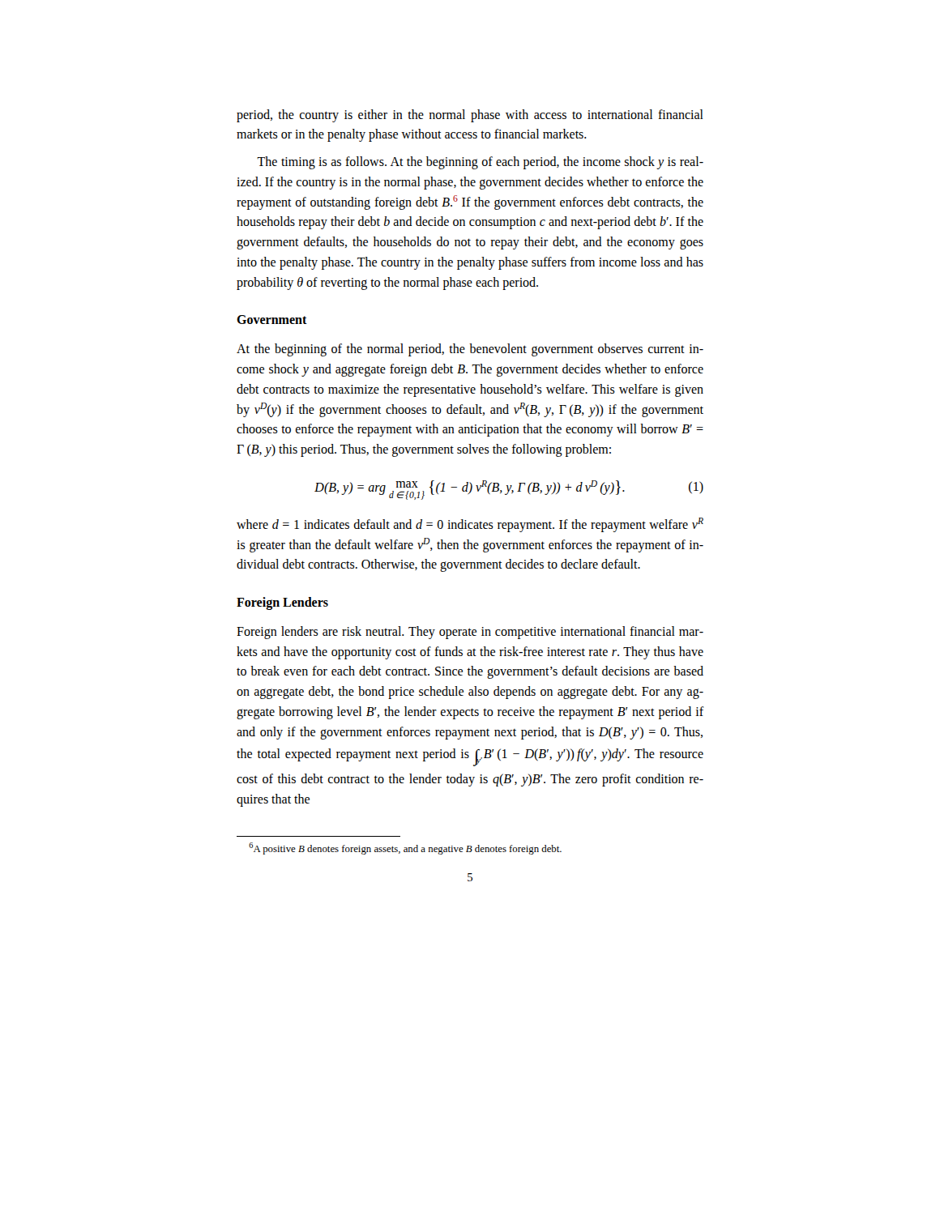period, the country is either in the normal phase with access to international financial markets or in the penalty phase without access to financial markets.
The timing is as follows. At the beginning of each period, the income shock y is realized. If the country is in the normal phase, the government decides whether to enforce the repayment of outstanding foreign debt B.6 If the government enforces debt contracts, the households repay their debt b and decide on consumption c and next-period debt b′. If the government defaults, the households do not to repay their debt, and the economy goes into the penalty phase. The country in the penalty phase suffers from income loss and has probability θ of reverting to the normal phase each period.
Government
At the beginning of the normal period, the benevolent government observes current income shock y and aggregate foreign debt B. The government decides whether to enforce debt contracts to maximize the representative household’s welfare. This welfare is given by vD(y) if the government chooses to default, and vR(B, y, Γ (B, y)) if the government chooses to enforce the repayment with an anticipation that the economy will borrow B′ = Γ (B, y) this period. Thus, the government solves the following problem:
D(B, y) = arg max d ∈ {0,1} {(1 − d) vR(B, y, Γ (B, y)) + d vD (y)}. (1)
where d = 1 indicates default and d = 0 indicates repayment. If the repayment welfare vR is greater than the default welfare vD, then the government enforces the repayment of individual debt contracts. Otherwise, the government decides to declare default.
Foreign Lenders
Foreign lenders are risk neutral. They operate in competitive international financial markets and have the opportunity cost of funds at the risk-free interest rate r. They thus have to break even for each debt contract. Since the government’s default decisions are based on aggregate debt, the bond price schedule also depends on aggregate debt. For any aggregate borrowing level B′, the lender expects to receive the repayment B′ next period if and only if the government enforces repayment next period, that is D(B′, y′) = 0. Thus, the total expected repayment next period is ∫y′B′ (1 − D(B′, y′)) f(y′, y)dy′. The resource cost of this debt contract to the lender today is q(B′, y)B′. The zero profit condition requires that the
6A positive B denotes foreign assets, and a negative B denotes foreign debt.
5